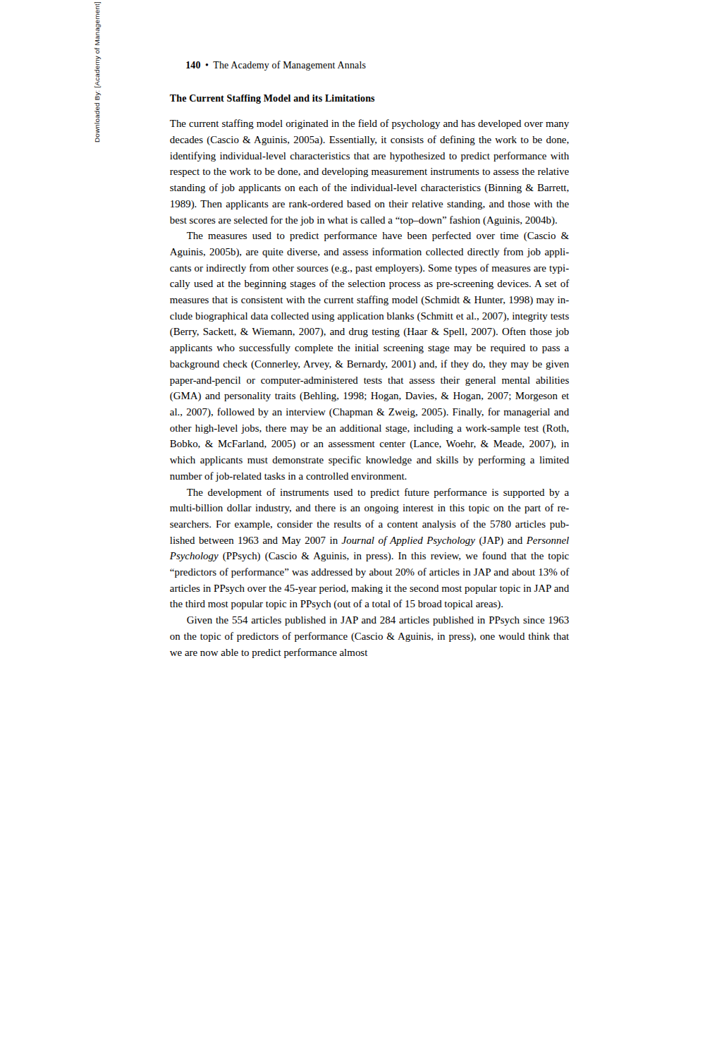Downloaded By: [Academy of Management] At: 20:40 4 August 2008
140•The Academy of Management Annals
The Current Staffing Model and its Limitations
The current staffing model originated in the field of psychology and has developed over many decades (Cascio & Aguinis, 2005a). Essentially, it consists of defining the work to be done, identifying individual-level characteristics that are hypothesized to predict performance with respect to the work to be done, and developing measurement instruments to assess the relative standing of job applicants on each of the individual-level characteristics (Binning & Barrett, 1989). Then applicants are rank-ordered based on their relative standing, and those with the best scores are selected for the job in what is called a “top–down” fashion (Aguinis, 2004b).
The measures used to predict performance have been perfected over time (Cascio & Aguinis, 2005b), are quite diverse, and assess information collected directly from job applicants or indirectly from other sources (e.g., past employers). Some types of measures are typically used at the beginning stages of the selection process as pre-screening devices. A set of measures that is consistent with the current staffing model (Schmidt & Hunter, 1998) may include biographical data collected using application blanks (Schmitt et al., 2007), integrity tests (Berry, Sackett, & Wiemann, 2007), and drug testing (Haar & Spell, 2007). Often those job applicants who successfully complete the initial screening stage may be required to pass a background check (Connerley, Arvey, & Bernardy, 2001) and, if they do, they may be given paper-and-pencil or computer-administered tests that assess their general mental abilities (GMA) and personality traits (Behling, 1998; Hogan, Davies, & Hogan, 2007; Morgeson et al., 2007), followed by an interview (Chapman & Zweig, 2005). Finally, for managerial and other high-level jobs, there may be an additional stage, including a work-sample test (Roth, Bobko, & McFarland, 2005) or an assessment center (Lance, Woehr, & Meade, 2007), in which applicants must demonstrate specific knowledge and skills by performing a limited number of job-related tasks in a controlled environment.
The development of instruments used to predict future performance is supported by a multi-billion dollar industry, and there is an ongoing interest in this topic on the part of researchers. For example, consider the results of a content analysis of the 5780 articles published between 1963 and May 2007 in Journal of Applied Psychology (JAP) and Personnel Psychology (PPsych) (Cascio & Aguinis, in press). In this review, we found that the topic “predictors of performance” was addressed by about 20% of articles in JAP and about 13% of articles in PPsych over the 45-year period, making it the second most popular topic in JAP and the third most popular topic in PPsych (out of a total of 15 broad topical areas).
Given the 554 articles published in JAP and 284 articles published in PPsych since 1963 on the topic of predictors of performance (Cascio & Aguinis, in press), one would think that we are now able to predict performance almost